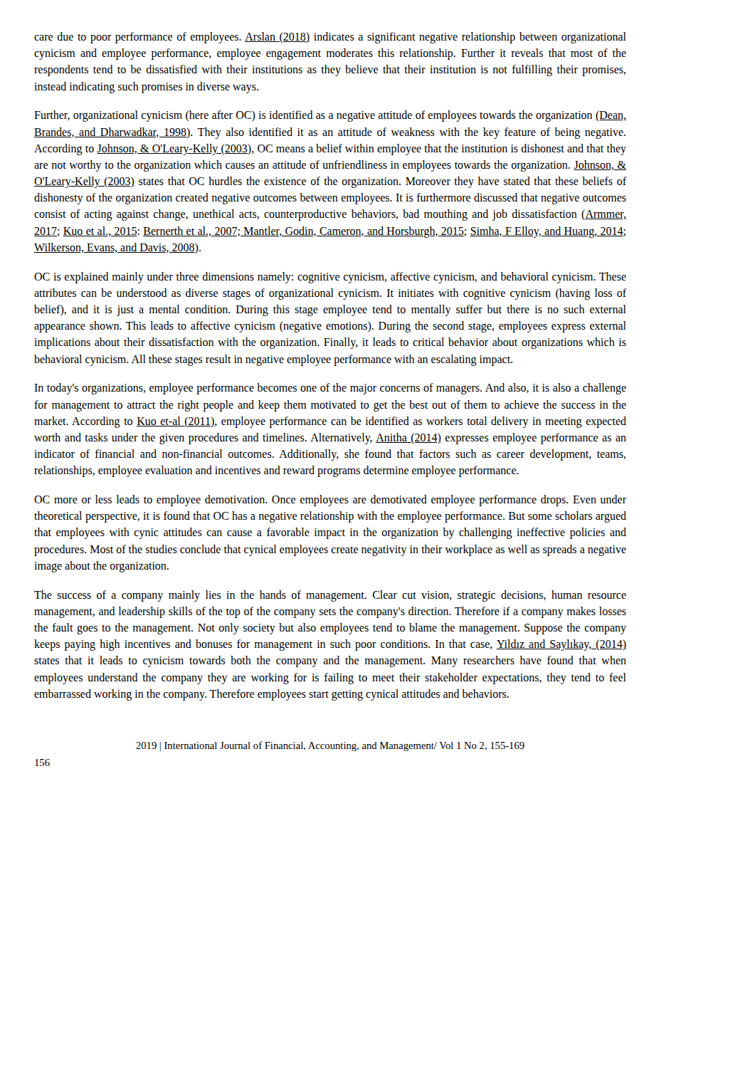care due to poor performance of employees. Arslan (2018) indicates a significant negative relationship between organizational cynicism and employee performance, employee engagement moderates this relationship. Further it reveals that most of the respondents tend to be dissatisfied with their institutions as they believe that their institution is not fulfilling their promises, instead indicating such promises in diverse ways.
Further, organizational cynicism (here after OC) is identified as a negative attitude of employees towards the organization (Dean, Brandes, and Dharwadkar, 1998). They also identified it as an attitude of weakness with the key feature of being negative. According to Johnson, & O'Leary-Kelly (2003), OC means a belief within employee that the institution is dishonest and that they are not worthy to the organization which causes an attitude of unfriendliness in employees towards the organization. Johnson, & O'Leary-Kelly (2003) states that OC hurdles the existence of the organization. Moreover they have stated that these beliefs of dishonesty of the organization created negative outcomes between employees. It is furthermore discussed that negative outcomes consist of acting against change, unethical acts, counterproductive behaviors, bad mouthing and job dissatisfaction (Armmer, 2017; Kuo et al., 2015: Bernerth et al., 2007; Mantler, Godin, Cameron, and Horsburgh, 2015; Simha, F Elloy, and Huang, 2014; Wilkerson, Evans, and Davis, 2008).
OC is explained mainly under three dimensions namely: cognitive cynicism, affective cynicism, and behavioral cynicism. These attributes can be understood as diverse stages of organizational cynicism. It initiates with cognitive cynicism (having loss of belief), and it is just a mental condition. During this stage employee tend to mentally suffer but there is no such external appearance shown. This leads to affective cynicism (negative emotions). During the second stage, employees express external implications about their dissatisfaction with the organization. Finally, it leads to critical behavior about organizations which is behavioral cynicism. All these stages result in negative employee performance with an escalating impact.
In today's organizations, employee performance becomes one of the major concerns of managers. And also, it is also a challenge for management to attract the right people and keep them motivated to get the best out of them to achieve the success in the market. According to Kuo et-al (2011), employee performance can be identified as workers total delivery in meeting expected worth and tasks under the given procedures and timelines. Alternatively, Anitha (2014) expresses employee performance as an indicator of financial and non-financial outcomes. Additionally, she found that factors such as career development, teams, relationships, employee evaluation and incentives and reward programs determine employee performance.
OC more or less leads to employee demotivation. Once employees are demotivated employee performance drops. Even under theoretical perspective, it is found that OC has a negative relationship with the employee performance. But some scholars argued that employees with cynic attitudes can cause a favorable impact in the organization by challenging ineffective policies and procedures. Most of the studies conclude that cynical employees create negativity in their workplace as well as spreads a negative image about the organization.
The success of a company mainly lies in the hands of management. Clear cut vision, strategic decisions, human resource management, and leadership skills of the top of the company sets the company's direction. Therefore if a company makes losses the fault goes to the management. Not only society but also employees tend to blame the management. Suppose the company keeps paying high incentives and bonuses for management in such poor conditions. In that case, Yildız and Saylıkay, (2014) states that it leads to cynicism towards both the company and the management. Many researchers have found that when employees understand the company they are working for is failing to meet their stakeholder expectations, they tend to feel embarrassed working in the company. Therefore employees start getting cynical attitudes and behaviors.
2019 | International Journal of Financial, Accounting, and Management/ Vol 1 No 2, 155-169
156